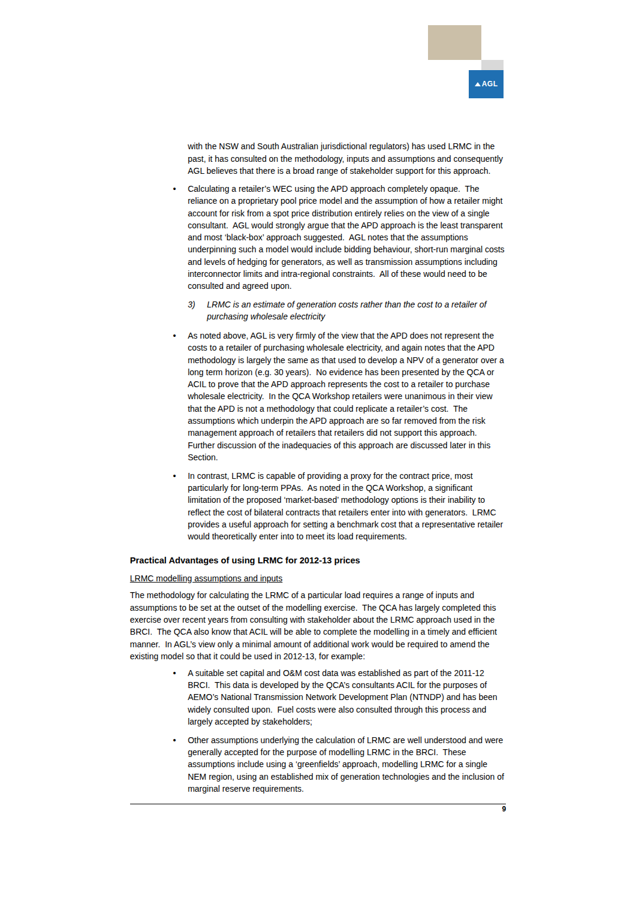AGL
with the NSW and South Australian jurisdictional regulators) has used LRMC in the past, it has consulted on the methodology, inputs and assumptions and consequently AGL believes that there is a broad range of stakeholder support for this approach.
Calculating a retailer’s WEC using the APD approach completely opaque. The reliance on a proprietary pool price model and the assumption of how a retailer might account for risk from a spot price distribution entirely relies on the view of a single consultant. AGL would strongly argue that the APD approach is the least transparent and most ‘black-box’ approach suggested. AGL notes that the assumptions underpinning such a model would include bidding behaviour, short-run marginal costs and levels of hedging for generators, as well as transmission assumptions including interconnector limits and intra-regional constraints. All of these would need to be consulted and agreed upon.
3) LRMC is an estimate of generation costs rather than the cost to a retailer of purchasing wholesale electricity
As noted above, AGL is very firmly of the view that the APD does not represent the costs to a retailer of purchasing wholesale electricity, and again notes that the APD methodology is largely the same as that used to develop a NPV of a generator over a long term horizon (e.g. 30 years). No evidence has been presented by the QCA or ACIL to prove that the APD approach represents the cost to a retailer to purchase wholesale electricity. In the QCA Workshop retailers were unanimous in their view that the APD is not a methodology that could replicate a retailer’s cost. The assumptions which underpin the APD approach are so far removed from the risk management approach of retailers that retailers did not support this approach. Further discussion of the inadequacies of this approach are discussed later in this Section.
In contrast, LRMC is capable of providing a proxy for the contract price, most particularly for long-term PPAs. As noted in the QCA Workshop, a significant limitation of the proposed ‘market-based’ methodology options is their inability to reflect the cost of bilateral contracts that retailers enter into with generators. LRMC provides a useful approach for setting a benchmark cost that a representative retailer would theoretically enter into to meet its load requirements.
Practical Advantages of using LRMC for 2012-13 prices
LRMC modelling assumptions and inputs
The methodology for calculating the LRMC of a particular load requires a range of inputs and assumptions to be set at the outset of the modelling exercise. The QCA has largely completed this exercise over recent years from consulting with stakeholder about the LRMC approach used in the BRCI. The QCA also know that ACIL will be able to complete the modelling in a timely and efficient manner. In AGL’s view only a minimal amount of additional work would be required to amend the existing model so that it could be used in 2012-13, for example:
A suitable set capital and O&M cost data was established as part of the 2011-12 BRCI. This data is developed by the QCA’s consultants ACIL for the purposes of AEMO’s National Transmission Network Development Plan (NTNDP) and has been widely consulted upon. Fuel costs were also consulted through this process and largely accepted by stakeholders;
Other assumptions underlying the calculation of LRMC are well understood and were generally accepted for the purpose of modelling LRMC in the BRCI. These assumptions include using a ‘greenfields’ approach, modelling LRMC for a single NEM region, using an established mix of generation technologies and the inclusion of marginal reserve requirements.
9